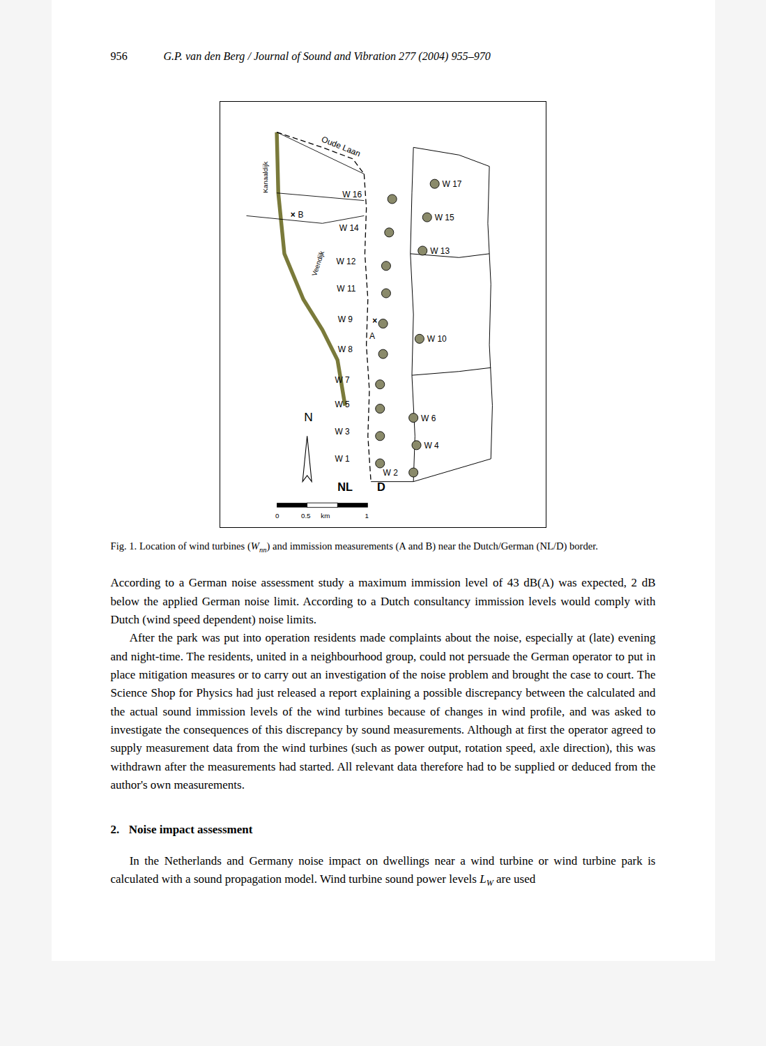956 G.P. van den Berg / Journal of Sound and Vibration 277 (2004) 955–970
Kanaaldijk Oude Laan Veendijk W 17 W 16 W 15 W 14 W 13 W 12 W 11 W 9 W 10 W 8 W 7 W 5 W 6 W 3 W 4 W 1 W 2 × B × A N NL D 0 0.5 km 1
Fig. 1. Location of wind turbines (Wnn) and immission measurements (A and B) near the Dutch/German (NL/D) border.
According to a German noise assessment study a maximum immission level of 43 dB(A) was expected, 2 dB below the applied German noise limit. According to a Dutch consultancy immission levels would comply with Dutch (wind speed dependent) noise limits.
After the park was put into operation residents made complaints about the noise, especially at (late) evening and night-time. The residents, united in a neighbourhood group, could not persuade the German operator to put in place mitigation measures or to carry out an investigation of the noise problem and brought the case to court. The Science Shop for Physics had just released a report explaining a possible discrepancy between the calculated and the actual sound immission levels of the wind turbines because of changes in wind profile, and was asked to investigate the consequences of this discrepancy by sound measurements. Although at first the operator agreed to supply measurement data from the wind turbines (such as power output, rotation speed, axle direction), this was withdrawn after the measurements had started. All relevant data therefore had to be supplied or deduced from the author's own measurements.
2. Noise impact assessment
In the Netherlands and Germany noise impact on dwellings near a wind turbine or wind turbine park is calculated with a sound propagation model. Wind turbine sound power levels LW are used